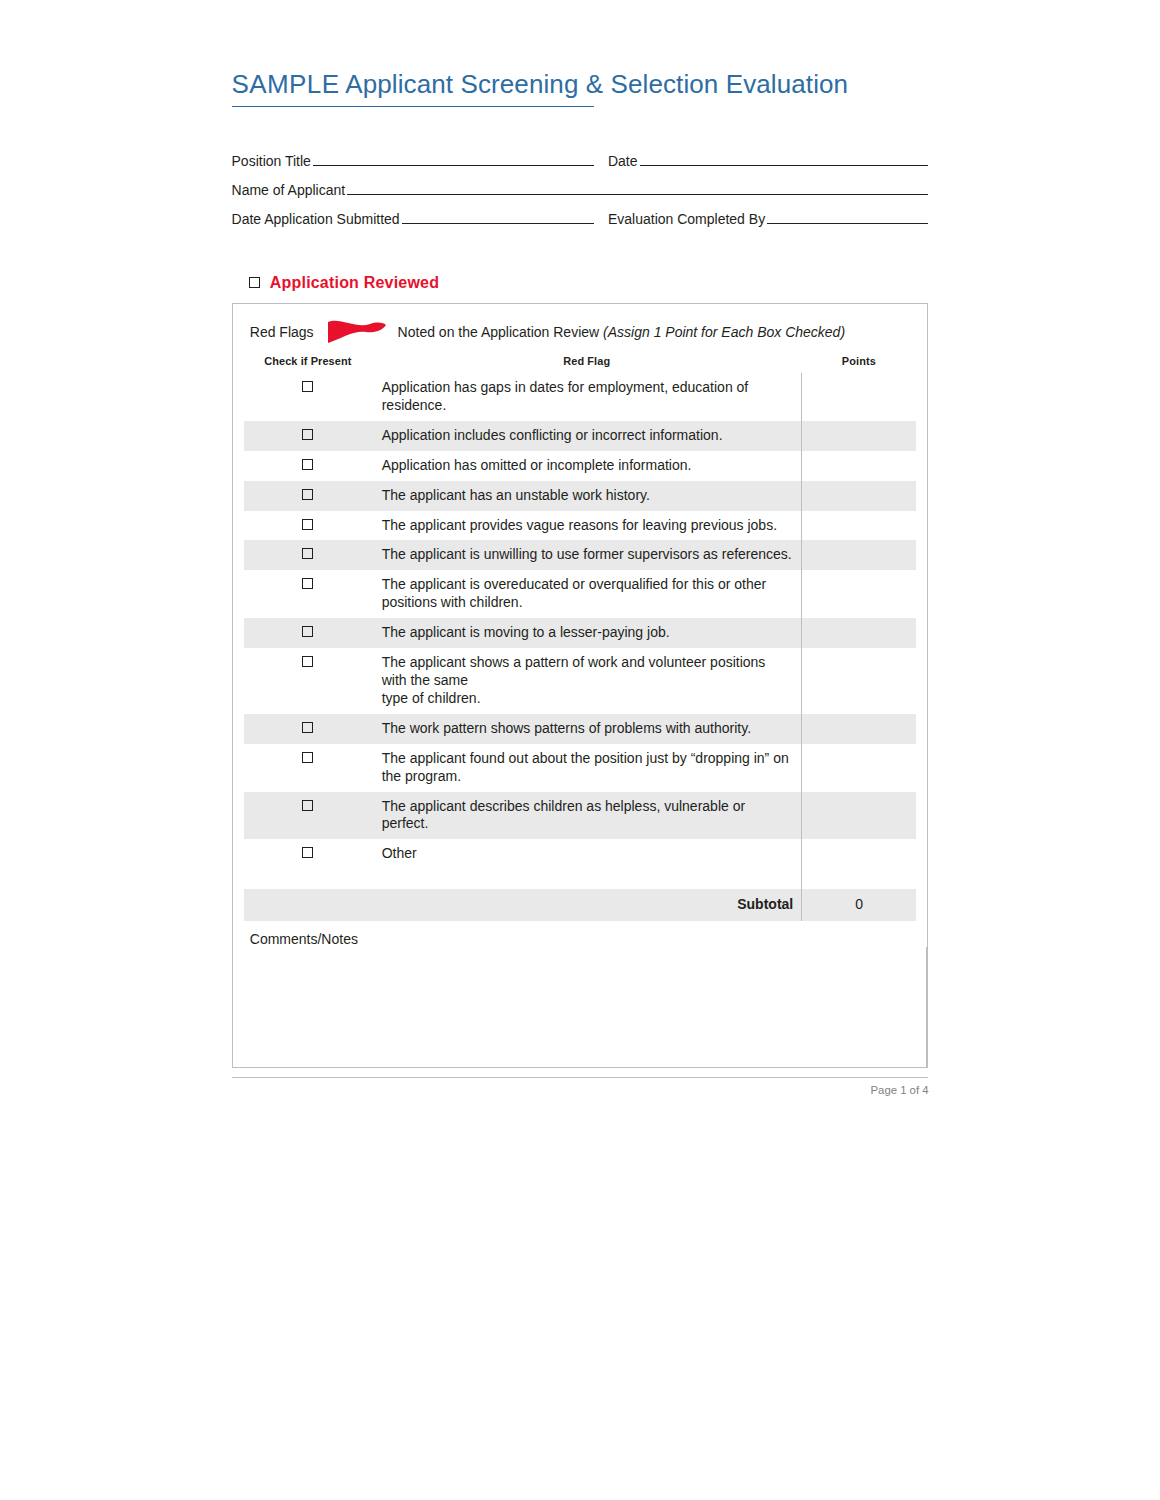SAMPLE Applicant Screening & Selection Evaluation
Position Title
Date
Name of Applicant
Date Application Submitted
Evaluation Completed By
Application Reviewed
Red Flags Noted on the Application Review (Assign 1 Point for Each Box Checked)
| Check if Present | Red Flag | Points |
| --- | --- | --- |
| | Application has gaps in dates for employment, education of residence. | |
| | Application includes conflicting or incorrect information. | |
| | Application has omitted or incomplete information. | |
| | The applicant has an unstable work history. | |
| | The applicant provides vague reasons for leaving previous jobs. | |
| | The applicant is unwilling to use former supervisors as references. | |
| | The applicant is overeducated or overqualified for this or other positions with children. | |
| | The applicant is moving to a lesser-paying job. | |
| | The applicant shows a pattern of work and volunteer positions with the same type of children. | |
| | The work pattern shows patterns of problems with authority. | |
| | The applicant found out about the position just by “dropping in” on the program. | |
| | The applicant describes children as helpless, vulnerable or perfect. | |
| | Other | |
| | Subtotal | 0 |
Comments/Notes
Page 1 of 4